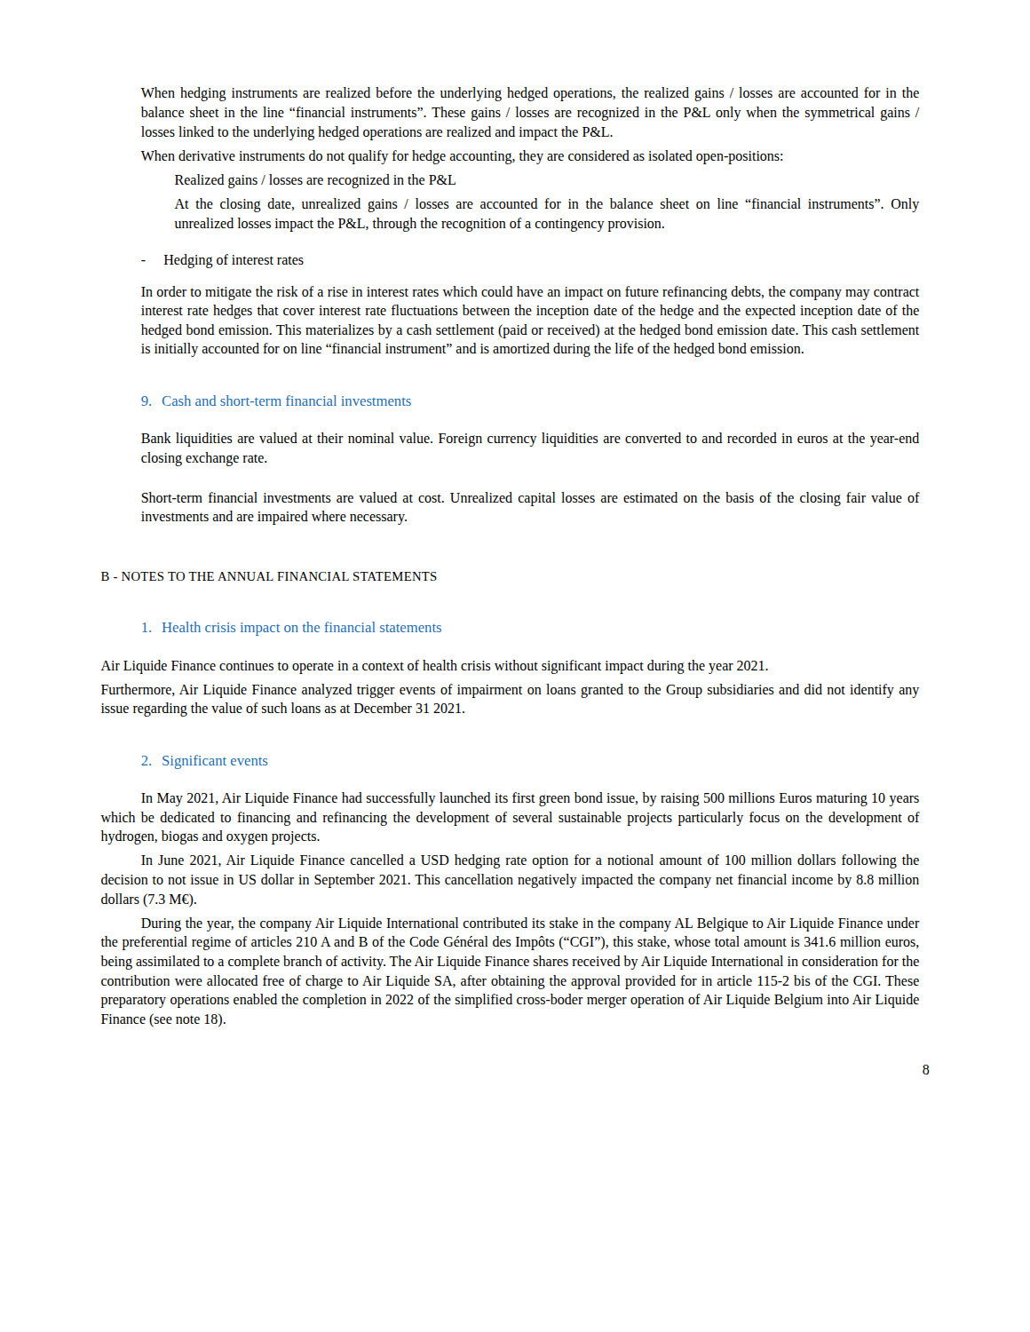When hedging instruments are realized before the underlying hedged operations, the realized gains / losses are accounted for in the balance sheet in the line “financial instruments”. These gains / losses are recognized in the P&L only when the symmetrical gains / losses linked to the underlying hedged operations are realized and impact the P&L.
When derivative instruments do not qualify for hedge accounting, they are considered as isolated open-positions:
Realized gains / losses are recognized in the P&L
At the closing date, unrealized gains / losses are accounted for in the balance sheet on line “financial instruments”. Only unrealized losses impact the P&L, through the recognition of a contingency provision.
-Hedging of interest rates
In order to mitigate the risk of a rise in interest rates which could have an impact on future refinancing debts, the company may contract interest rate hedges that cover interest rate fluctuations between the inception date of the hedge and the expected inception date of the hedged bond emission. This materializes by a cash settlement (paid or received) at the hedged bond emission date. This cash settlement is initially accounted for on line “financial instrument” and is amortized during the life of the hedged bond emission.
9. Cash and short-term financial investments
Bank liquidities are valued at their nominal value. Foreign currency liquidities are converted to and recorded in euros at the year-end closing exchange rate.
Short-term financial investments are valued at cost. Unrealized capital losses are estimated on the basis of the closing fair value of investments and are impaired where necessary.
B - NOTES TO THE ANNUAL FINANCIAL STATEMENTS
1. Health crisis impact on the financial statements
Air Liquide Finance continues to operate in a context of health crisis without significant impact during the year 2021.
Furthermore, Air Liquide Finance analyzed trigger events of impairment on loans granted to the Group subsidiaries and did not identify any issue regarding the value of such loans as at December 31 2021.
2. Significant events
In May 2021, Air Liquide Finance had successfully launched its first green bond issue, by raising 500 millions Euros maturing 10 years which be dedicated to financing and refinancing the development of several sustainable projects particularly focus on the development of hydrogen, biogas and oxygen projects.
In June 2021, Air Liquide Finance cancelled a USD hedging rate option for a notional amount of 100 million dollars following the decision to not issue in US dollar in September 2021. This cancellation negatively impacted the company net financial income by 8.8 million dollars (7.3 M€).
During the year, the company Air Liquide International contributed its stake in the company AL Belgique to Air Liquide Finance under the preferential regime of articles 210 A and B of the Code Général des Impôts (“CGI”), this stake, whose total amount is 341.6 million euros, being assimilated to a complete branch of activity. The Air Liquide Finance shares received by Air Liquide International in consideration for the contribution were allocated free of charge to Air Liquide SA, after obtaining the approval provided for in article 115-2 bis of the CGI. These preparatory operations enabled the completion in 2022 of the simplified cross-boder merger operation of Air Liquide Belgium into Air Liquide Finance (see note 18).
8